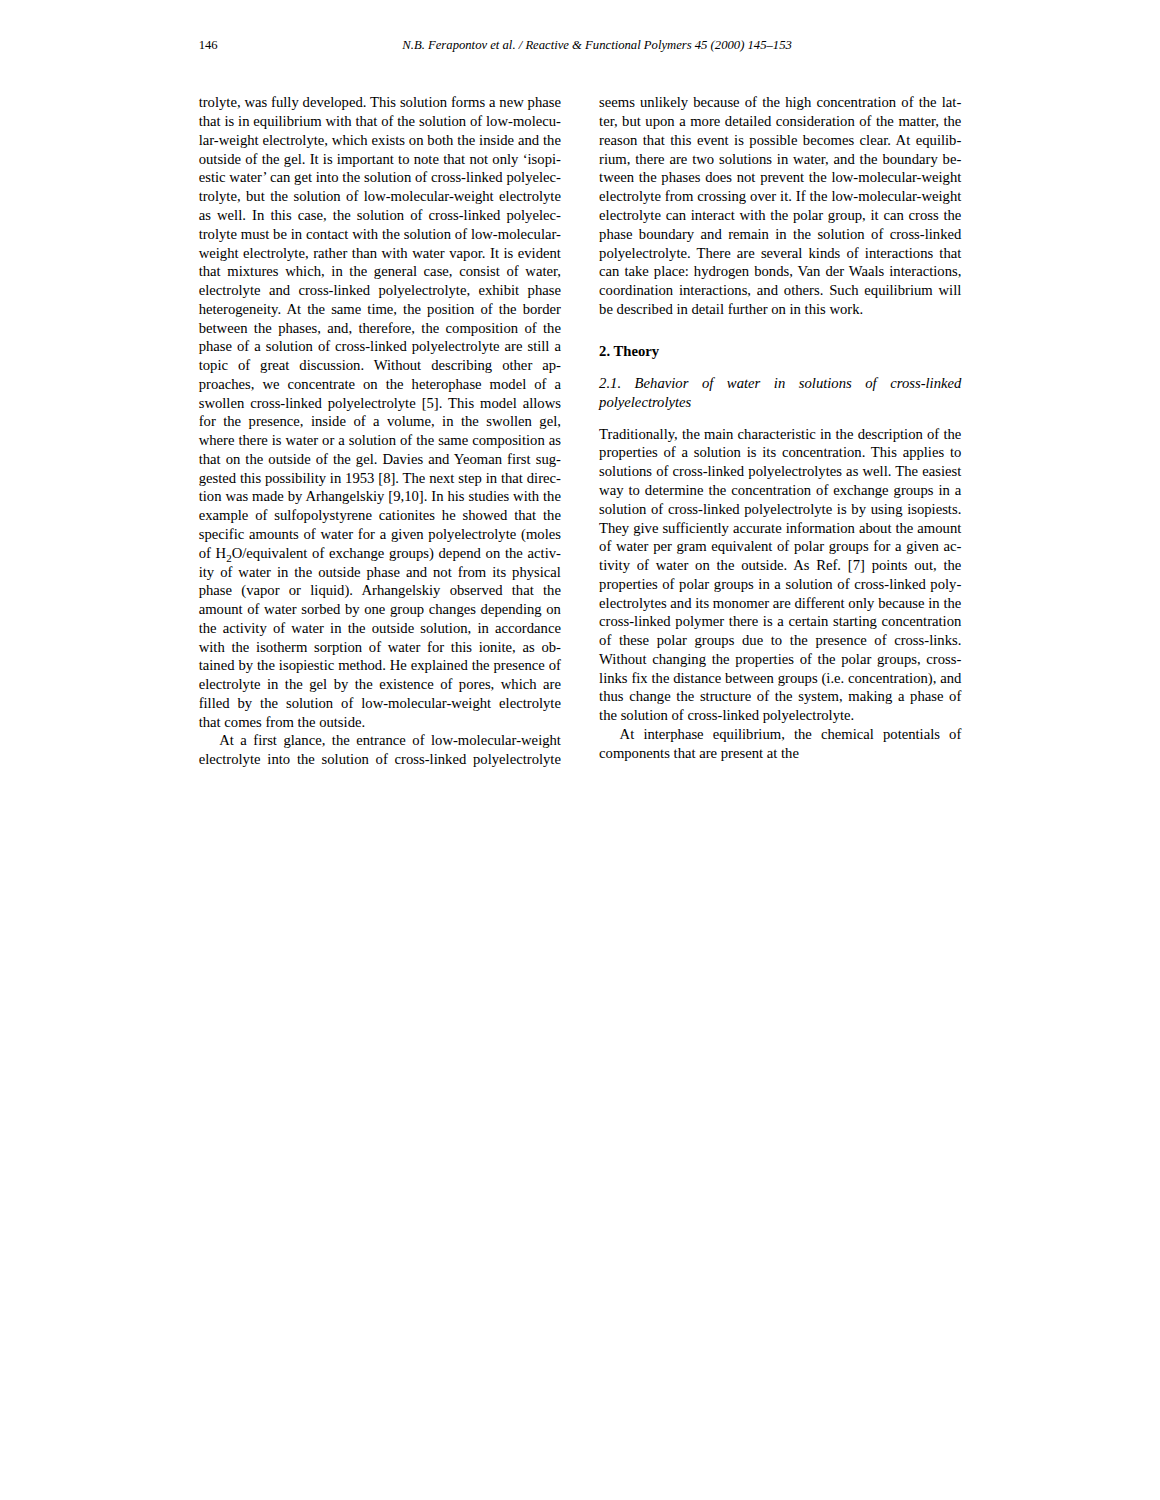146 N.B. Ferapontov et al. / Reactive & Functional Polymers 45 (2000) 145–153
trolyte, was fully developed. This solution forms a new phase that is in equilibrium with that of the solution of low-molecular-weight electrolyte, which exists on both the inside and the outside of the gel. It is important to note that not only ‘isopiestic water’ can get into the solution of cross-linked polyelectrolyte, but the solution of low-molecular-weight electrolyte as well. In this case, the solution of cross-linked polyelectrolyte must be in contact with the solution of low-molecular-weight electrolyte, rather than with water vapor. It is evident that mixtures which, in the general case, consist of water, electrolyte and cross-linked polyelectrolyte, exhibit phase heterogeneity. At the same time, the position of the border between the phases, and, therefore, the composition of the phase of a solution of cross-linked polyelectrolyte are still a topic of great discussion. Without describing other approaches, we concentrate on the heterophase model of a swollen cross-linked polyelectrolyte [5]. This model allows for the presence, inside of a volume, in the swollen gel, where there is water or a solution of the same composition as that on the outside of the gel. Davies and Yeoman first suggested this possibility in 1953 [8]. The next step in that direction was made by Arhangelskiy [9,10]. In his studies with the example of sulfopolystyrene cationites he showed that the specific amounts of water for a given polyelectrolyte (moles of H2O/equivalent of exchange groups) depend on the activity of water in the outside phase and not from its physical phase (vapor or liquid). Arhangelskiy observed that the amount of water sorbed by one group changes depending on the activity of water in the outside solution, in accordance with the isotherm sorption of water for this ionite, as obtained by the isopiestic method. He explained the presence of electrolyte in the gel by the existence of pores, which are filled by the solution of low-molecular-weight electrolyte that comes from the outside.
At a first glance, the entrance of low-molecular-weight electrolyte into the solution of cross-linked polyelectrolyte seems unlikely because of the high concentration of the latter, but upon a more detailed consideration of the matter, the reason that this event is possible becomes clear. At equilibrium, there are two solutions in water, and the boundary between the phases does not prevent the low-molecular-weight electrolyte from crossing over it. If the low-molecular-weight electrolyte can interact with the polar group, it can cross the phase boundary and remain in the solution of cross-linked polyelectrolyte. There are several kinds of interactions that can take place: hydrogen bonds, Van der Waals interactions, coordination interactions, and others. Such equilibrium will be described in detail further on in this work.
2. Theory
2.1. Behavior of water in solutions of cross-linked polyelectrolytes
Traditionally, the main characteristic in the description of the properties of a solution is its concentration. This applies to solutions of cross-linked polyelectrolytes as well. The easiest way to determine the concentration of exchange groups in a solution of cross-linked polyelectrolyte is by using isopiests. They give sufficiently accurate information about the amount of water per gram equivalent of polar groups for a given activity of water on the outside. As Ref. [7] points out, the properties of polar groups in a solution of cross-linked polyelectrolytes and its monomer are different only because in the cross-linked polymer there is a certain starting concentration of these polar groups due to the presence of cross-links. Without changing the properties of the polar groups, cross-links fix the distance between groups (i.e. concentration), and thus change the structure of the system, making a phase of the solution of cross-linked polyelectrolyte.
At interphase equilibrium, the chemical potentials of components that are present at the